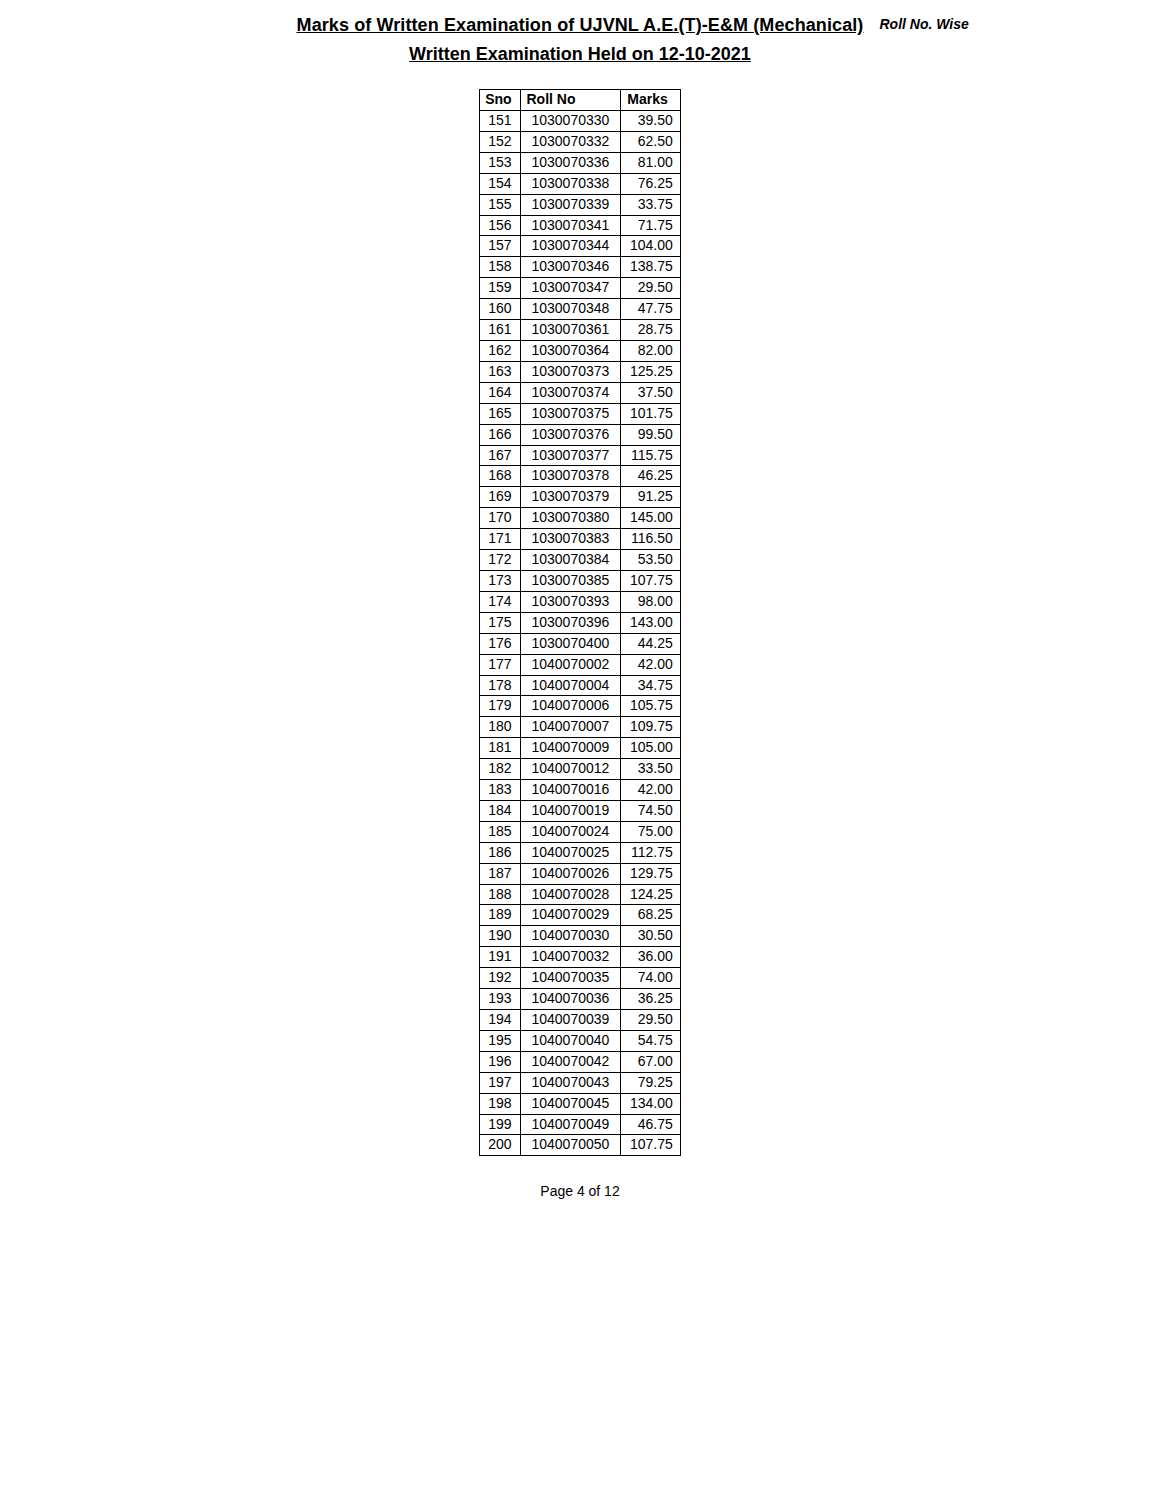Roll No. Wise
Marks of Written Examination of UJVNL A.E.(T)-E&M (Mechanical)
Written Examination Held on 12-10-2021
| Sno | Roll No | Marks |
| --- | --- | --- |
| 151 | 1030070330 | 39.50 |
| 152 | 1030070332 | 62.50 |
| 153 | 1030070336 | 81.00 |
| 154 | 1030070338 | 76.25 |
| 155 | 1030070339 | 33.75 |
| 156 | 1030070341 | 71.75 |
| 157 | 1030070344 | 104.00 |
| 158 | 1030070346 | 138.75 |
| 159 | 1030070347 | 29.50 |
| 160 | 1030070348 | 47.75 |
| 161 | 1030070361 | 28.75 |
| 162 | 1030070364 | 82.00 |
| 163 | 1030070373 | 125.25 |
| 164 | 1030070374 | 37.50 |
| 165 | 1030070375 | 101.75 |
| 166 | 1030070376 | 99.50 |
| 167 | 1030070377 | 115.75 |
| 168 | 1030070378 | 46.25 |
| 169 | 1030070379 | 91.25 |
| 170 | 1030070380 | 145.00 |
| 171 | 1030070383 | 116.50 |
| 172 | 1030070384 | 53.50 |
| 173 | 1030070385 | 107.75 |
| 174 | 1030070393 | 98.00 |
| 175 | 1030070396 | 143.00 |
| 176 | 1030070400 | 44.25 |
| 177 | 1040070002 | 42.00 |
| 178 | 1040070004 | 34.75 |
| 179 | 1040070006 | 105.75 |
| 180 | 1040070007 | 109.75 |
| 181 | 1040070009 | 105.00 |
| 182 | 1040070012 | 33.50 |
| 183 | 1040070016 | 42.00 |
| 184 | 1040070019 | 74.50 |
| 185 | 1040070024 | 75.00 |
| 186 | 1040070025 | 112.75 |
| 187 | 1040070026 | 129.75 |
| 188 | 1040070028 | 124.25 |
| 189 | 1040070029 | 68.25 |
| 190 | 1040070030 | 30.50 |
| 191 | 1040070032 | 36.00 |
| 192 | 1040070035 | 74.00 |
| 193 | 1040070036 | 36.25 |
| 194 | 1040070039 | 29.50 |
| 195 | 1040070040 | 54.75 |
| 196 | 1040070042 | 67.00 |
| 197 | 1040070043 | 79.25 |
| 198 | 1040070045 | 134.00 |
| 199 | 1040070049 | 46.75 |
| 200 | 1040070050 | 107.75 |
Page 4 of 12